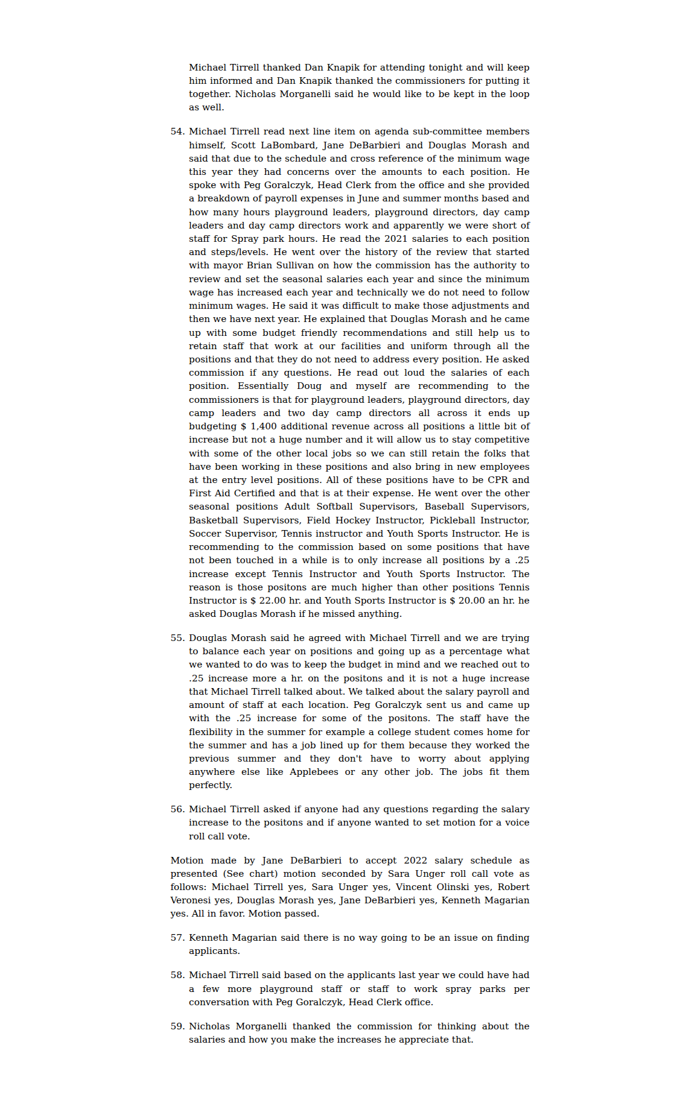Michael Tirrell thanked Dan Knapik for attending tonight and will keep him informed and Dan Knapik thanked the commissioners for putting it together. Nicholas Morganelli said he would like to be kept in the loop as well.
54.
Michael Tirrell read next line item on agenda sub-committee members himself, Scott LaBombard, Jane DeBarbieri and Douglas Morash and said that due to the schedule and cross reference of the minimum wage this year they had concerns over the amounts to each position. He spoke with Peg Goralczyk, Head Clerk from the office and she provided a breakdown of payroll expenses in June and summer months based and how many hours playground leaders, playground directors, day camp leaders and day camp directors work and apparently we were short of staff for Spray park hours. He read the 2021 salaries to each position and steps/levels. He went over the history of the review that started with mayor Brian Sullivan on how the commission has the authority to review and set the seasonal salaries each year and since the minimum wage has increased each year and technically we do not need to follow minimum wages. He said it was difficult to make those adjustments and then we have next year. He explained that Douglas Morash and he came up with some budget friendly recommendations and still help us to retain staff that work at our facilities and uniform through all the positions and that they do not need to address every position. He asked commission if any questions. He read out loud the salaries of each position. Essentially Doug and myself are recommending to the commissioners is that for playground leaders, playground directors, day camp leaders and two day camp directors all across it ends up budgeting $ 1,400 additional revenue across all positions a little bit of increase but not a huge number and it will allow us to stay competitive with some of the other local jobs so we can still retain the folks that have been working in these positions and also bring in new employees at the entry level positions. All of these positions have to be CPR and First Aid Certified and that is at their expense. He went over the other seasonal positions Adult Softball Supervisors, Baseball Supervisors, Basketball Supervisors, Field Hockey Instructor, Pickleball Instructor, Soccer Supervisor, Tennis instructor and Youth Sports Instructor. He is recommending to the commission based on some positions that have not been touched in a while is to only increase all positions by a .25 increase except Tennis Instructor and Youth Sports Instructor. The reason is those positons are much higher than other positions Tennis Instructor is $ 22.00 hr. and Youth Sports Instructor is $ 20.00 an hr. he asked Douglas Morash if he missed anything.
55.
Douglas Morash said he agreed with Michael Tirrell and we are trying to balance each year on positions and going up as a percentage what we wanted to do was to keep the budget in mind and we reached out to .25 increase more a hr. on the positons and it is not a huge increase that Michael Tirrell talked about. We talked about the salary payroll and amount of staff at each location. Peg Goralczyk sent us and came up with the .25 increase for some of the positons. The staff have the flexibility in the summer for example a college student comes home for the summer and has a job lined up for them because they worked the previous summer and they don't have to worry about applying anywhere else like Applebees or any other job. The jobs fit them perfectly.
56.
Michael Tirrell asked if anyone had any questions regarding the salary increase to the positons and if anyone wanted to set motion for a voice roll call vote.
Motion made by Jane DeBarbieri to accept 2022 salary schedule as presented (See chart) motion seconded by Sara Unger roll call vote as follows: Michael Tirrell yes, Sara Unger yes, Vincent Olinski yes, Robert Veronesi yes, Douglas Morash yes, Jane DeBarbieri yes, Kenneth Magarian yes. All in favor. Motion passed.
57.
Kenneth Magarian said there is no way going to be an issue on finding applicants.
58.
Michael Tirrell said based on the applicants last year we could have had a few more playground staff or staff to work spray parks per conversation with Peg Goralczyk, Head Clerk office.
59.
Nicholas Morganelli thanked the commission for thinking about the salaries and how you make the increases he appreciate that.